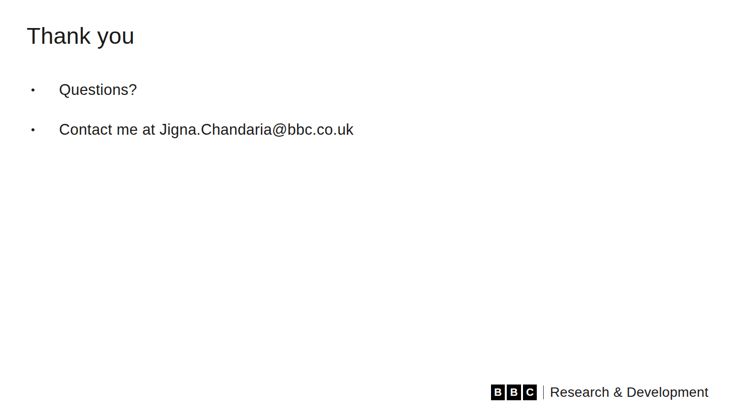Thank you
Questions?
Contact me at Jigna.Chandaria@bbc.co.uk
BBC Research & Development